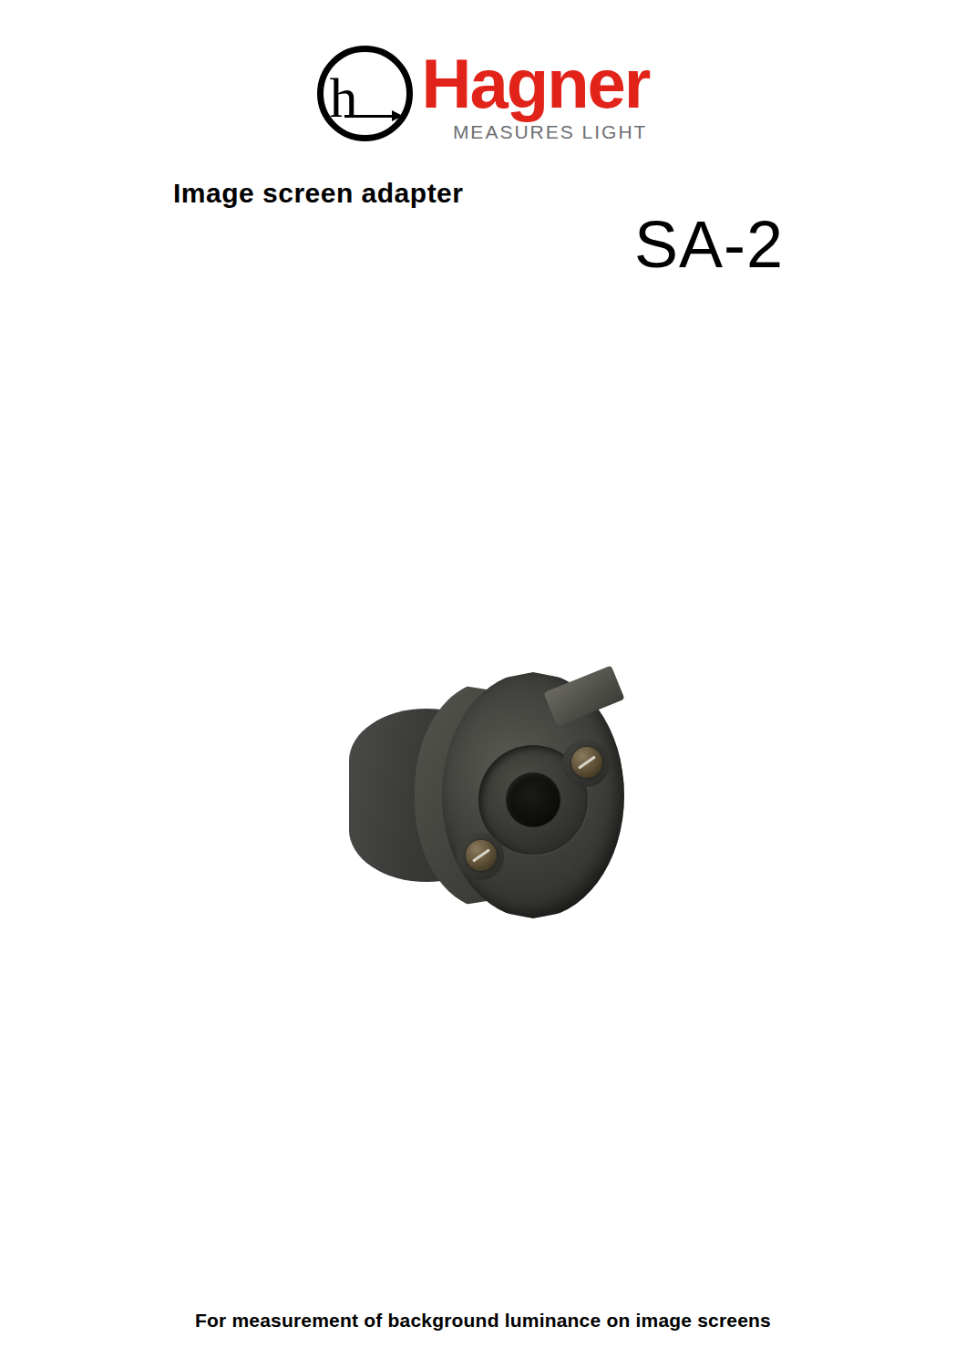h
Hagner MEASURES LIGHT
Image screen adapter
SA-2
For measurement of background luminance on image screens